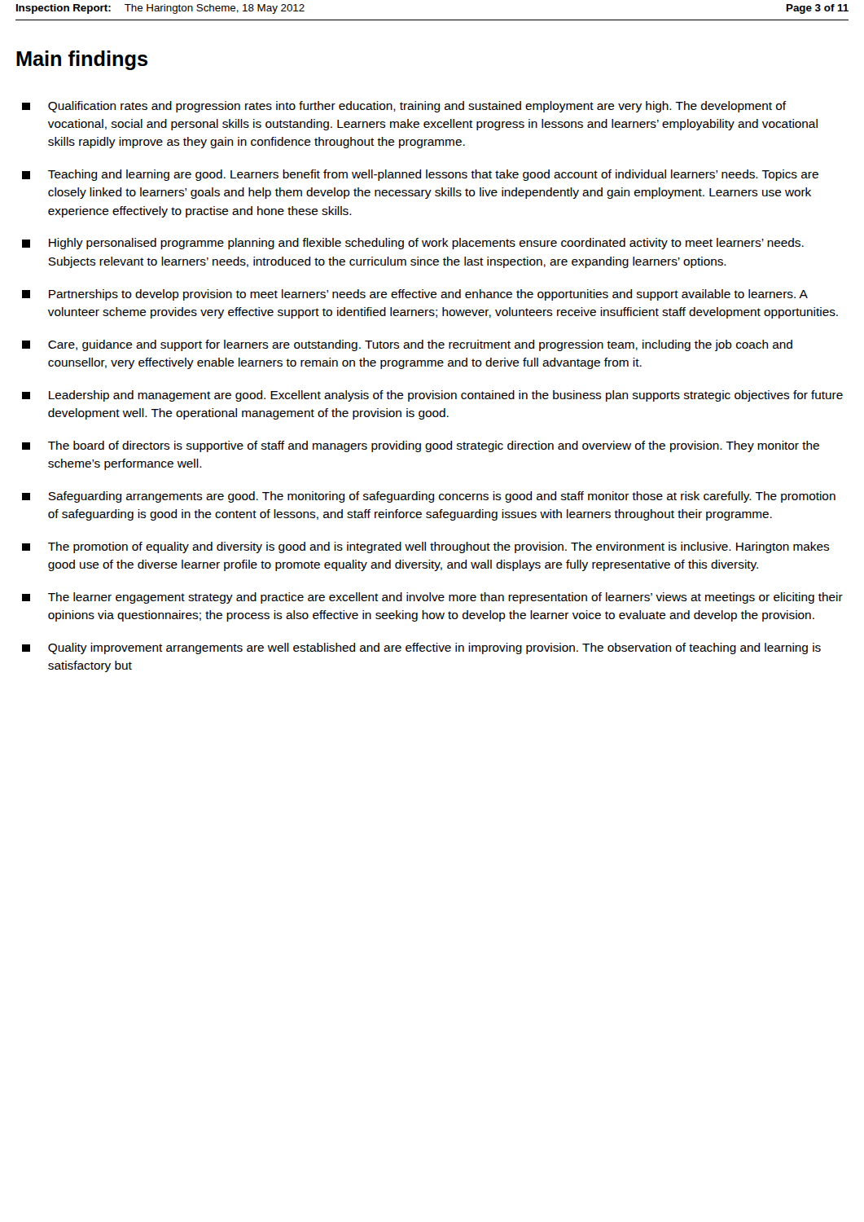Inspection Report: The Harington Scheme, 18 May 2012
Page 3 of 11
Main findings
Qualification rates and progression rates into further education, training and sustained employment are very high. The development of vocational, social and personal skills is outstanding. Learners make excellent progress in lessons and learners’ employability and vocational skills rapidly improve as they gain in confidence throughout the programme.
Teaching and learning are good. Learners benefit from well-planned lessons that take good account of individual learners’ needs. Topics are closely linked to learners’ goals and help them develop the necessary skills to live independently and gain employment. Learners use work experience effectively to practise and hone these skills.
Highly personalised programme planning and flexible scheduling of work placements ensure coordinated activity to meet learners’ needs. Subjects relevant to learners’ needs, introduced to the curriculum since the last inspection, are expanding learners’ options.
Partnerships to develop provision to meet learners’ needs are effective and enhance the opportunities and support available to learners. A volunteer scheme provides very effective support to identified learners; however, volunteers receive insufficient staff development opportunities.
Care, guidance and support for learners are outstanding. Tutors and the recruitment and progression team, including the job coach and counsellor, very effectively enable learners to remain on the programme and to derive full advantage from it.
Leadership and management are good. Excellent analysis of the provision contained in the business plan supports strategic objectives for future development well. The operational management of the provision is good.
The board of directors is supportive of staff and managers providing good strategic direction and overview of the provision. They monitor the scheme’s performance well.
Safeguarding arrangements are good. The monitoring of safeguarding concerns is good and staff monitor those at risk carefully. The promotion of safeguarding is good in the content of lessons, and staff reinforce safeguarding issues with learners throughout their programme.
The promotion of equality and diversity is good and is integrated well throughout the provision. The environment is inclusive. Harington makes good use of the diverse learner profile to promote equality and diversity, and wall displays are fully representative of this diversity.
The learner engagement strategy and practice are excellent and involve more than representation of learners’ views at meetings or eliciting their opinions via questionnaires; the process is also effective in seeking how to develop the learner voice to evaluate and develop the provision.
Quality improvement arrangements are well established and are effective in improving provision. The observation of teaching and learning is satisfactory but